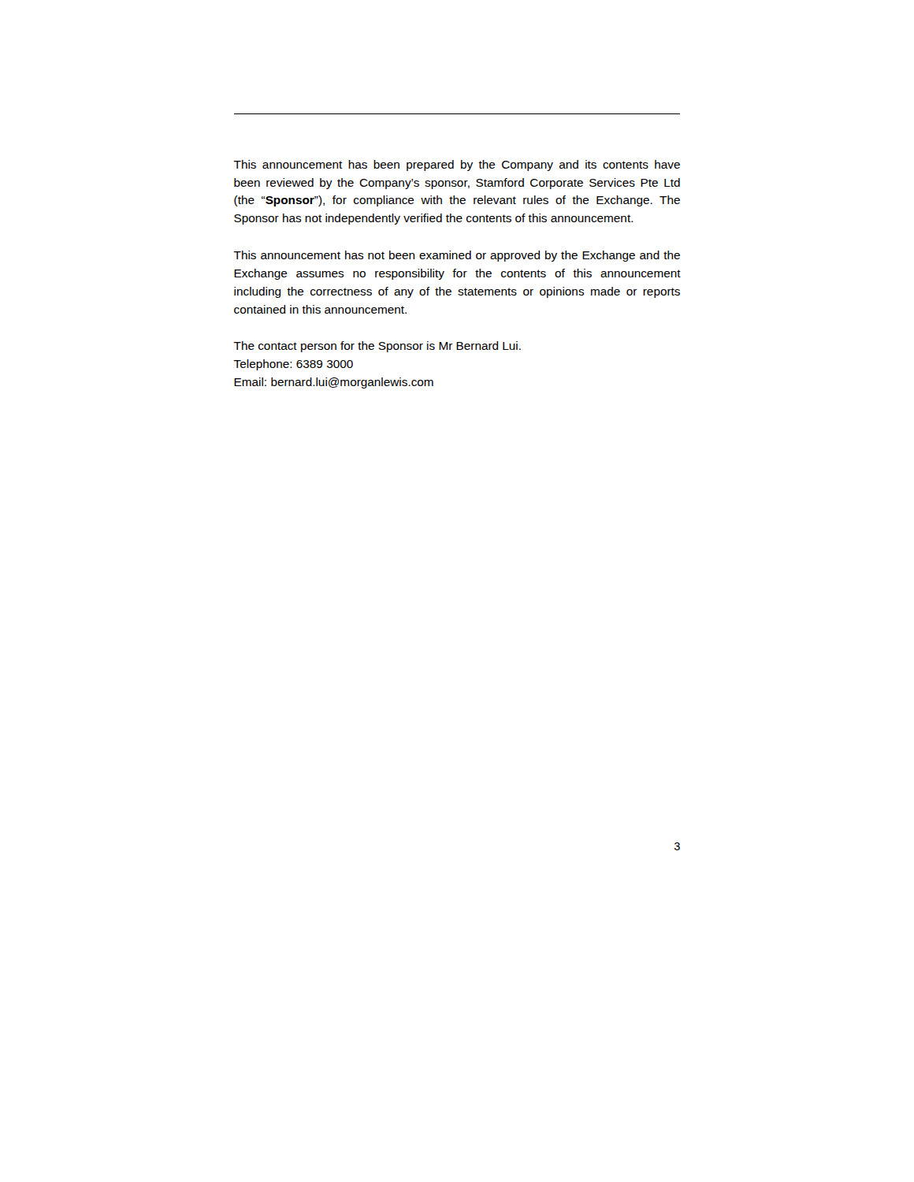This announcement has been prepared by the Company and its contents have been reviewed by the Company’s sponsor, Stamford Corporate Services Pte Ltd (the “Sponsor”), for compliance with the relevant rules of the Exchange. The Sponsor has not independently verified the contents of this announcement.
This announcement has not been examined or approved by the Exchange and the Exchange assumes no responsibility for the contents of this announcement including the correctness of any of the statements or opinions made or reports contained in this announcement.
The contact person for the Sponsor is Mr Bernard Lui.
Telephone: 6389 3000
Email: bernard.lui@morganlewis.com
3